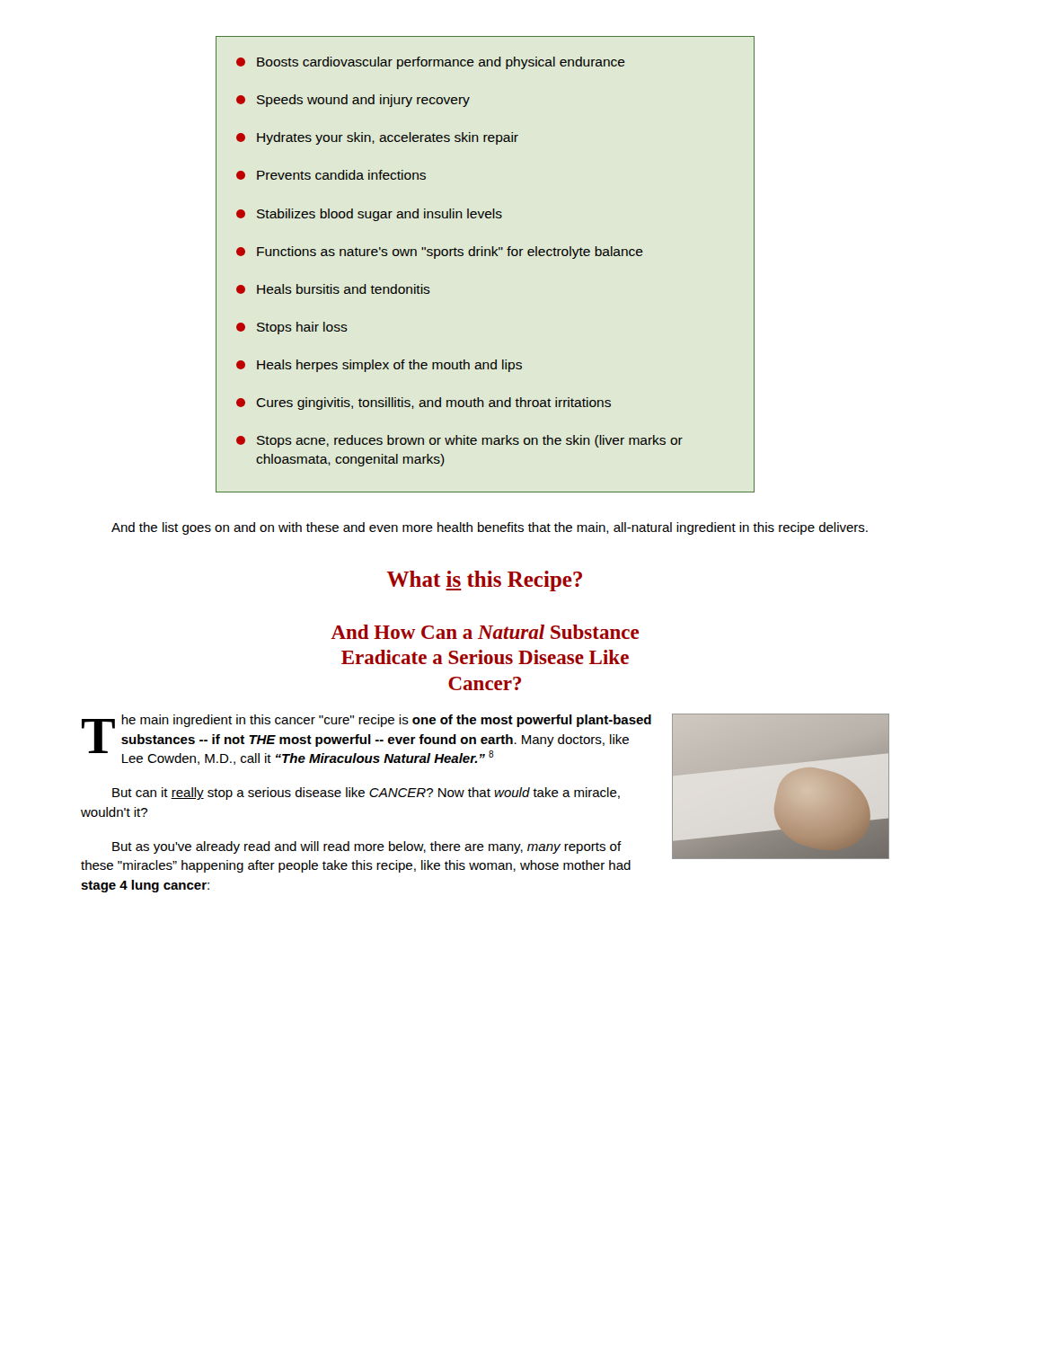Boosts cardiovascular performance and physical endurance
Speeds wound and injury recovery
Hydrates your skin, accelerates skin repair
Prevents candida infections
Stabilizes blood sugar and insulin levels
Functions as nature's own "sports drink" for electrolyte balance
Heals bursitis and tendonitis
Stops hair loss
Heals herpes simplex of the mouth and lips
Cures gingivitis, tonsillitis, and mouth and throat irritations
Stops acne, reduces brown or white marks on the skin (liver marks or chloasmata, congenital marks)
And the list goes on and on with these and even more health benefits that the main, all-natural ingredient in this recipe delivers.
What is this Recipe?
And How Can a Natural Substance
Eradicate a Serious Disease Like
Cancer?
The main ingredient in this cancer "cure" recipe is one of the most powerful plant-based substances -- if not THE most powerful -- ever found on earth. Many doctors, like Lee Cowden, M.D., call it “The Miraculous Natural Healer.” 8
But can it really stop a serious disease like CANCER? Now that would take a miracle, wouldn't it?
But as you've already read and will read more below, there are many, many reports of these "miracles” happening after people take this recipe, like this woman, whose mother had stage 4 lung cancer: